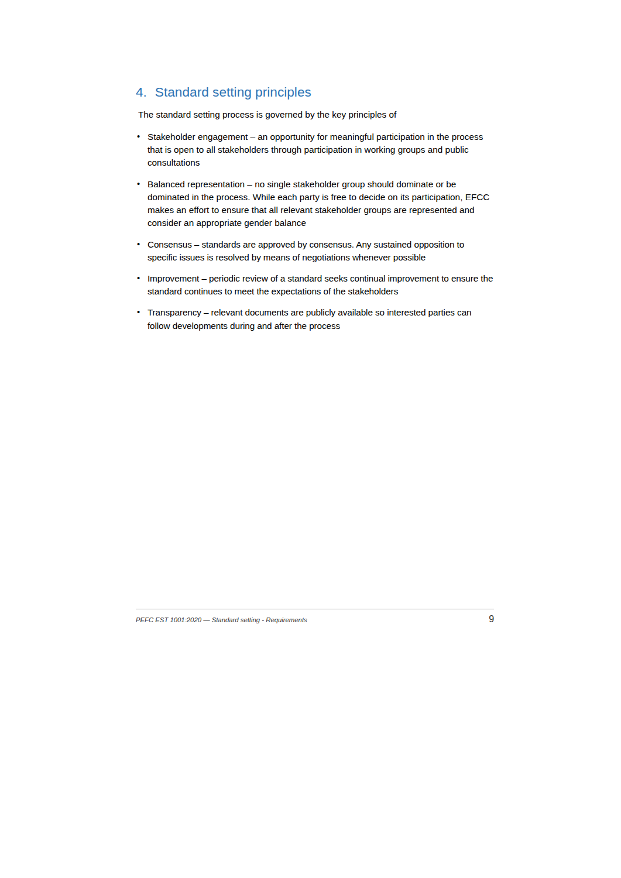4. Standard setting principles
The standard setting process is governed by the key principles of
Stakeholder engagement – an opportunity for meaningful participation in the process that is open to all stakeholders through participation in working groups and public consultations
Balanced representation – no single stakeholder group should dominate or be dominated in the process. While each party is free to decide on its participation, EFCC makes an effort to ensure that all relevant stakeholder groups are represented and consider an appropriate gender balance
Consensus – standards are approved by consensus. Any sustained opposition to specific issues is resolved by means of negotiations whenever possible
Improvement – periodic review of a standard seeks continual improvement to ensure the standard continues to meet the expectations of the stakeholders
Transparency – relevant documents are publicly available so interested parties can follow developments during and after the process
PEFC EST 1001:2020 — Standard setting - Requirements 9